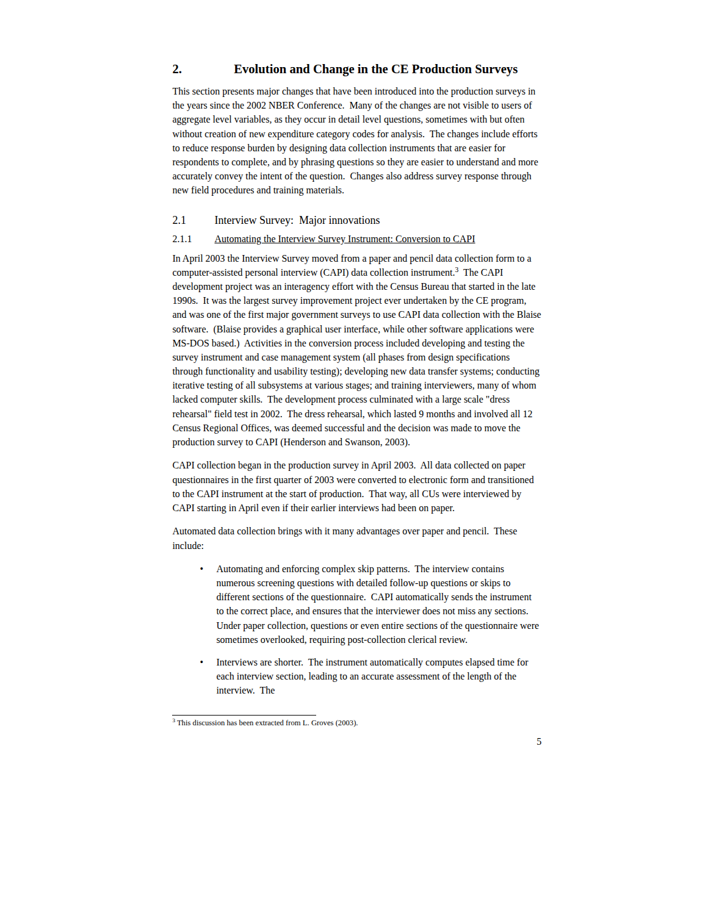2. Evolution and Change in the CE Production Surveys
This section presents major changes that have been introduced into the production surveys in the years since the 2002 NBER Conference. Many of the changes are not visible to users of aggregate level variables, as they occur in detail level questions, sometimes with but often without creation of new expenditure category codes for analysis. The changes include efforts to reduce response burden by designing data collection instruments that are easier for respondents to complete, and by phrasing questions so they are easier to understand and more accurately convey the intent of the question. Changes also address survey response through new field procedures and training materials.
2.1 Interview Survey: Major innovations
2.1.1 Automating the Interview Survey Instrument: Conversion to CAPI
In April 2003 the Interview Survey moved from a paper and pencil data collection form to a computer-assisted personal interview (CAPI) data collection instrument.3 The CAPI development project was an interagency effort with the Census Bureau that started in the late 1990s. It was the largest survey improvement project ever undertaken by the CE program, and was one of the first major government surveys to use CAPI data collection with the Blaise software. (Blaise provides a graphical user interface, while other software applications were MS-DOS based.) Activities in the conversion process included developing and testing the survey instrument and case management system (all phases from design specifications through functionality and usability testing); developing new data transfer systems; conducting iterative testing of all subsystems at various stages; and training interviewers, many of whom lacked computer skills. The development process culminated with a large scale "dress rehearsal" field test in 2002. The dress rehearsal, which lasted 9 months and involved all 12 Census Regional Offices, was deemed successful and the decision was made to move the production survey to CAPI (Henderson and Swanson, 2003).
CAPI collection began in the production survey in April 2003. All data collected on paper questionnaires in the first quarter of 2003 were converted to electronic form and transitioned to the CAPI instrument at the start of production. That way, all CUs were interviewed by CAPI starting in April even if their earlier interviews had been on paper.
Automated data collection brings with it many advantages over paper and pencil. These include:
Automating and enforcing complex skip patterns. The interview contains numerous screening questions with detailed follow-up questions or skips to different sections of the questionnaire. CAPI automatically sends the instrument to the correct place, and ensures that the interviewer does not miss any sections. Under paper collection, questions or even entire sections of the questionnaire were sometimes overlooked, requiring post-collection clerical review.
Interviews are shorter. The instrument automatically computes elapsed time for each interview section, leading to an accurate assessment of the length of the interview. The
3 This discussion has been extracted from L. Groves (2003).
5